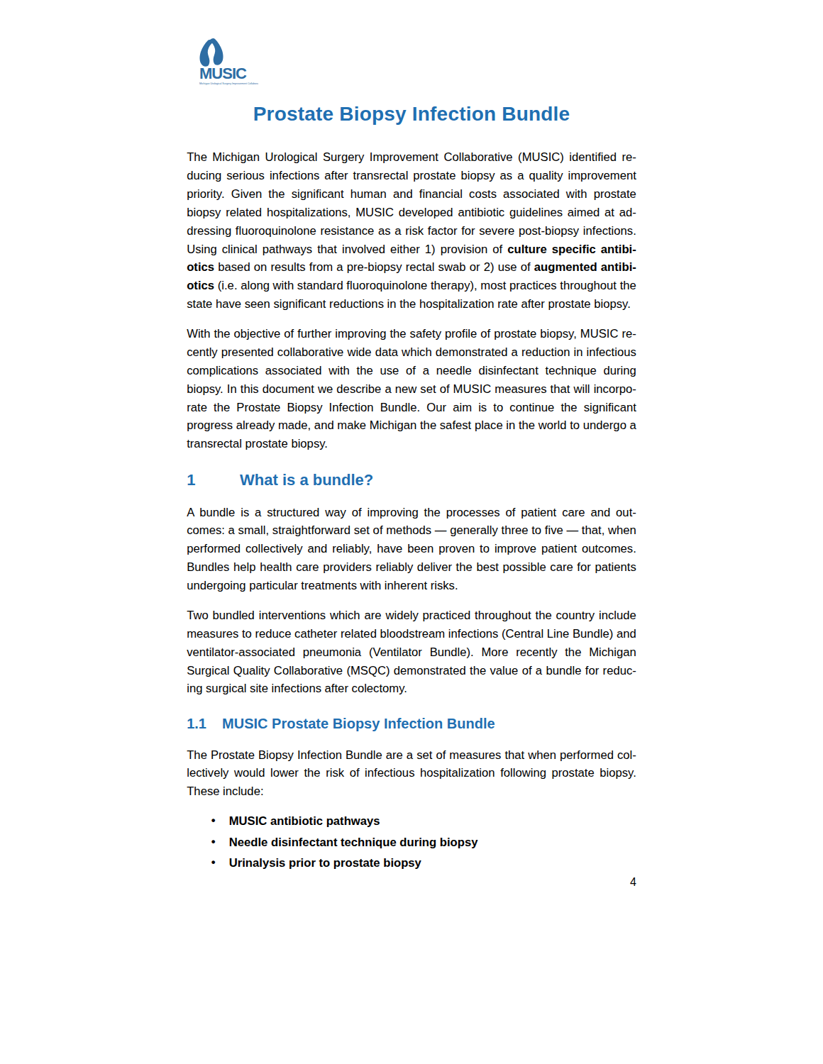MUSIC Michigan Urological Surgery Improvement Collaborative
Prostate Biopsy Infection Bundle
The Michigan Urological Surgery Improvement Collaborative (MUSIC) identified reducing serious infections after transrectal prostate biopsy as a quality improvement priority. Given the significant human and financial costs associated with prostate biopsy related hospitalizations, MUSIC developed antibiotic guidelines aimed at addressing fluoroquinolone resistance as a risk factor for severe post-biopsy infections. Using clinical pathways that involved either 1) provision of culture specific antibiotics based on results from a pre-biopsy rectal swab or 2) use of augmented antibiotics (i.e. along with standard fluoroquinolone therapy), most practices throughout the state have seen significant reductions in the hospitalization rate after prostate biopsy.
With the objective of further improving the safety profile of prostate biopsy, MUSIC recently presented collaborative wide data which demonstrated a reduction in infectious complications associated with the use of a needle disinfectant technique during biopsy. In this document we describe a new set of MUSIC measures that will incorporate the Prostate Biopsy Infection Bundle. Our aim is to continue the significant progress already made, and make Michigan the safest place in the world to undergo a transrectal prostate biopsy.
1 What is a bundle?
A bundle is a structured way of improving the processes of patient care and outcomes: a small, straightforward set of methods — generally three to five — that, when performed collectively and reliably, have been proven to improve patient outcomes. Bundles help health care providers reliably deliver the best possible care for patients undergoing particular treatments with inherent risks.
Two bundled interventions which are widely practiced throughout the country include measures to reduce catheter related bloodstream infections (Central Line Bundle) and ventilator-associated pneumonia (Ventilator Bundle). More recently the Michigan Surgical Quality Collaborative (MSQC) demonstrated the value of a bundle for reducing surgical site infections after colectomy.
1.1 MUSIC Prostate Biopsy Infection Bundle
The Prostate Biopsy Infection Bundle are a set of measures that when performed collectively would lower the risk of infectious hospitalization following prostate biopsy. These include:
MUSIC antibiotic pathways
Needle disinfectant technique during biopsy
Urinalysis prior to prostate biopsy
4